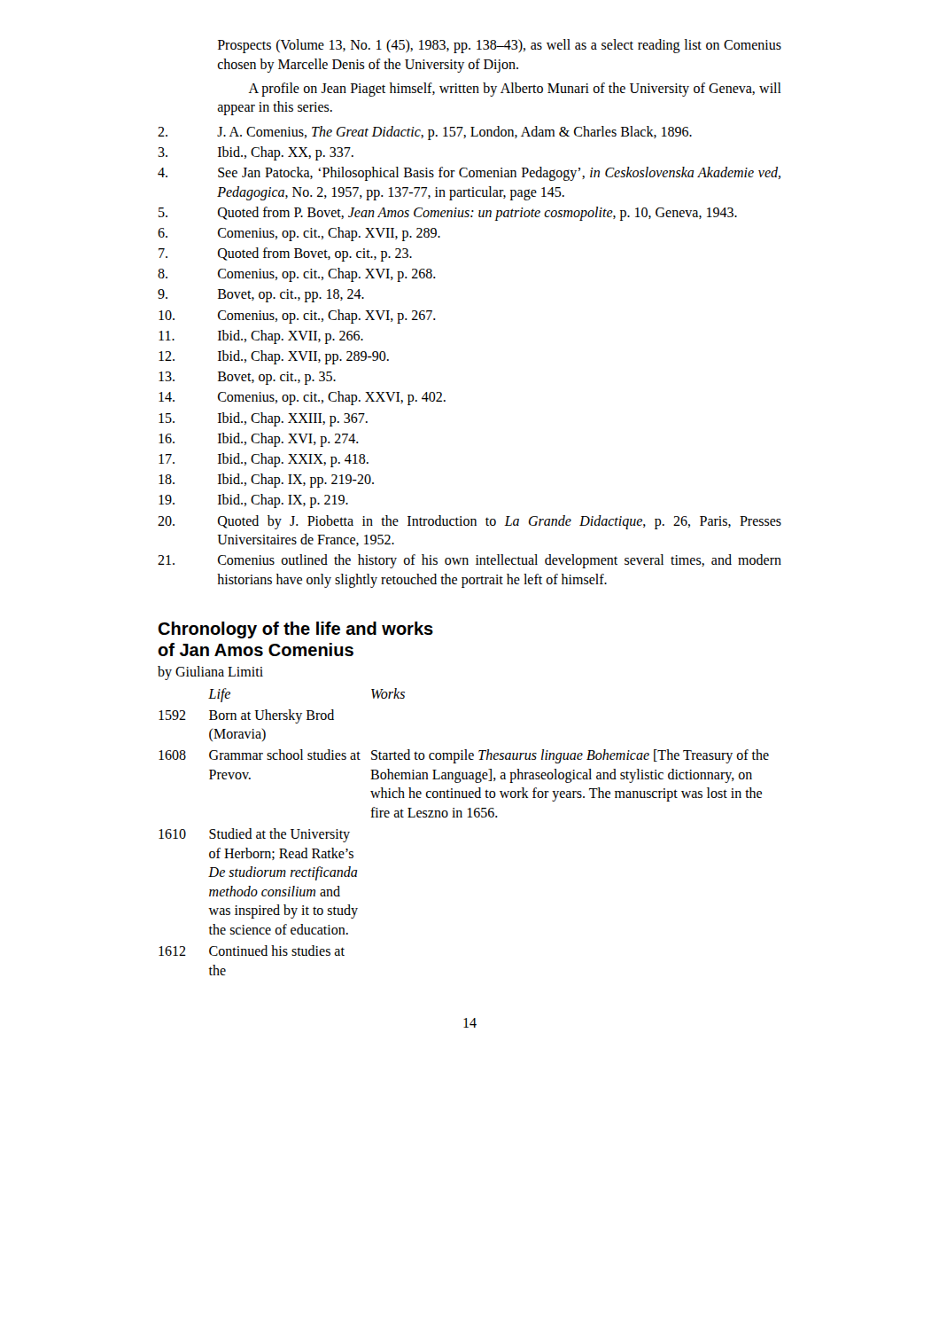Prospects (Volume 13, No. 1 (45), 1983, pp. 138–43), as well as a select reading list on Comenius chosen by Marcelle Denis of the University of Dijon.
A profile on Jean Piaget himself, written by Alberto Munari of the University of Geneva, will appear in this series.
2. J. A. Comenius, The Great Didactic, p. 157, London, Adam & Charles Black, 1896.
3. Ibid., Chap. XX, p. 337.
4. See Jan Patocka, ‘Philosophical Basis for Comenian Pedagogy’, in Ceskoslovenska Akademie ved, Pedagogica, No. 2, 1957, pp. 137-77, in particular, page 145.
5. Quoted from P. Bovet, Jean Amos Comenius: un patriote cosmopolite, p. 10, Geneva, 1943.
6. Comenius, op. cit., Chap. XVII, p. 289.
7. Quoted from Bovet, op. cit., p. 23.
8. Comenius, op. cit., Chap. XVI, p. 268.
9. Bovet, op. cit., pp. 18, 24.
10. Comenius, op. cit., Chap. XVI, p. 267.
11. Ibid., Chap. XVII, p. 266.
12. Ibid., Chap. XVII, pp. 289-90.
13. Bovet, op. cit., p. 35.
14. Comenius, op. cit., Chap. XXVI, p. 402.
15. Ibid., Chap. XXIII, p. 367.
16. Ibid., Chap. XVI, p. 274.
17. Ibid., Chap. XXIX, p. 418.
18. Ibid., Chap. IX, pp. 219-20.
19. Ibid., Chap. IX, p. 219.
20. Quoted by J. Piobetta in the Introduction to La Grande Didactique, p. 26, Paris, Presses Universitaires de France, 1952.
21. Comenius outlined the history of his own intellectual development several times, and modern historians have only slightly retouched the portrait he left of himself.
Chronology of the life and works
of Jan Amos Comenius
by Giuliana Limiti
| | Life | Works |
| --- | --- | --- |
| 1592 | Born at Uhersky Brod (Moravia) | |
| 1608 | Grammar school studies at Prevov. | Started to compile Thesaurus linguae Bohemicae [The Treasury of the Bohemian Language], a phraseological and stylistic dictionnary, on which he continued to work for years. The manuscript was lost in the fire at Leszno in 1656. |
| 1610 | Studied at the University of Herborn; Read Ratke’s De studiorum rectificanda methodo consilium and was inspired by it to study the science of education. | |
| 1612 | Continued his studies at the | |
14